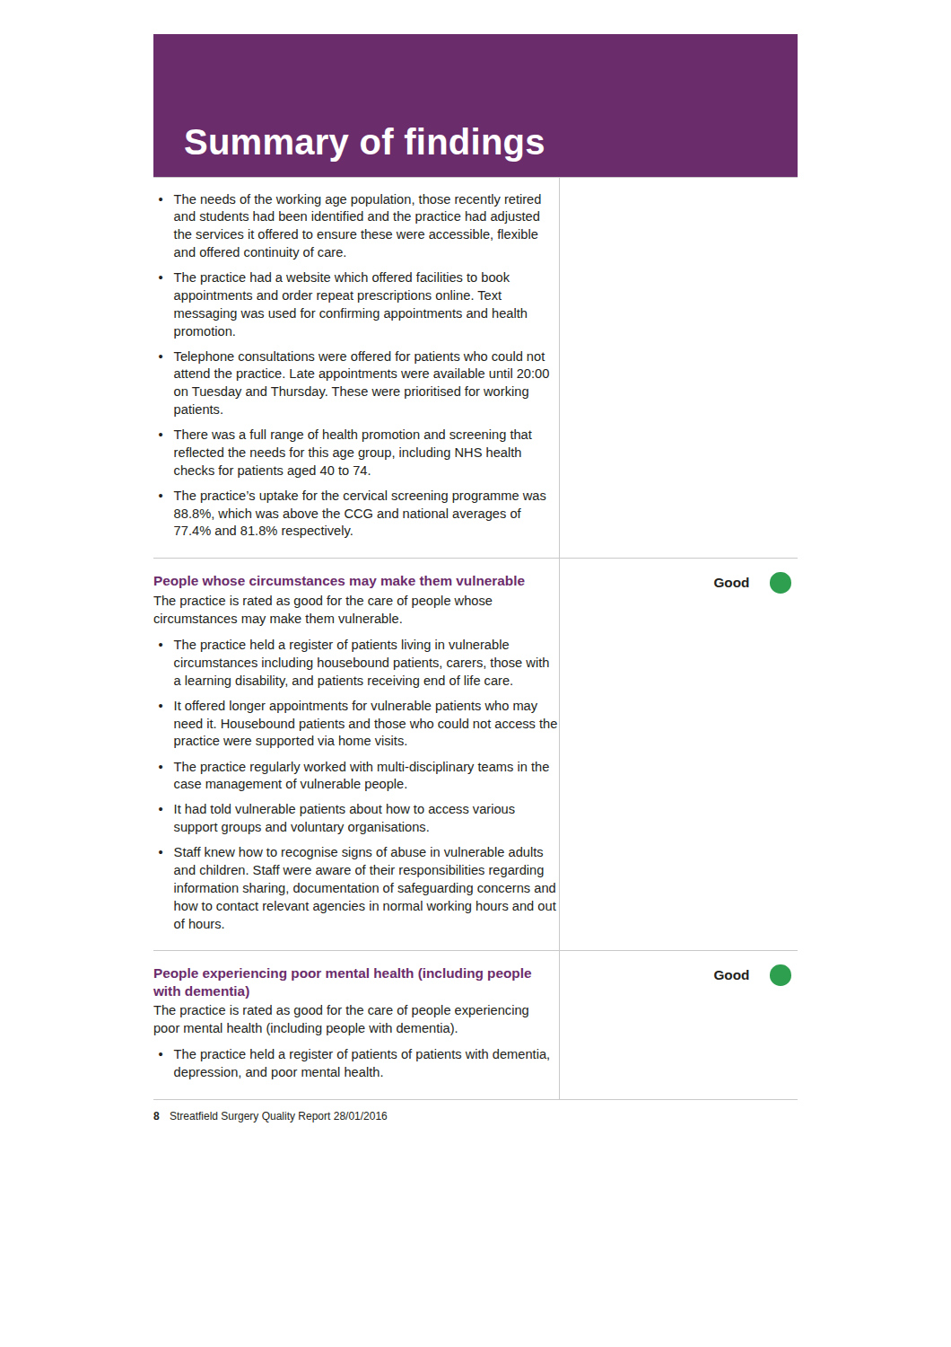Summary of findings
| The needs of the working age population, those recently retired and students had been identified and the practice had adjusted the services it offered to ensure these were accessible, flexible and offered continuity of care. The practice had a website which offered facilities to book appointments and order repeat prescriptions online. Text messaging was used for confirming appointments and health promotion. Telephone consultations were offered for patients who could not attend the practice. Late appointments were available until 20:00 on Tuesday and Thursday. These were prioritised for working patients. There was a full range of health promotion and screening that reflected the needs for this age group, including NHS health checks for patients aged 40 to 74. The practice’s uptake for the cervical screening programme was 88.8%, which was above the CCG and national averages of 77.4% and 81.8% respectively. | |
| People whose circumstances may make them vulnerable The practice is rated as good for the care of people whose circumstances may make them vulnerable. The practice held a register of patients living in vulnerable circumstances including housebound patients, carers, those with a learning disability, and patients receiving end of life care. It offered longer appointments for vulnerable patients who may need it. Housebound patients and those who could not access the practice were supported via home visits. The practice regularly worked with multi-disciplinary teams in the case management of vulnerable people. It had told vulnerable patients about how to access various support groups and voluntary organisations. Staff knew how to recognise signs of abuse in vulnerable adults and children. Staff were aware of their responsibilities regarding information sharing, documentation of safeguarding concerns and how to contact relevant agencies in normal working hours and out of hours. | Good |
| People experiencing poor mental health (including people with dementia) The practice is rated as good for the care of people experiencing poor mental health (including people with dementia). The practice held a register of patients of patients with dementia, depression, and poor mental health. | Good |
8 Streatfield Surgery Quality Report 28/01/2016